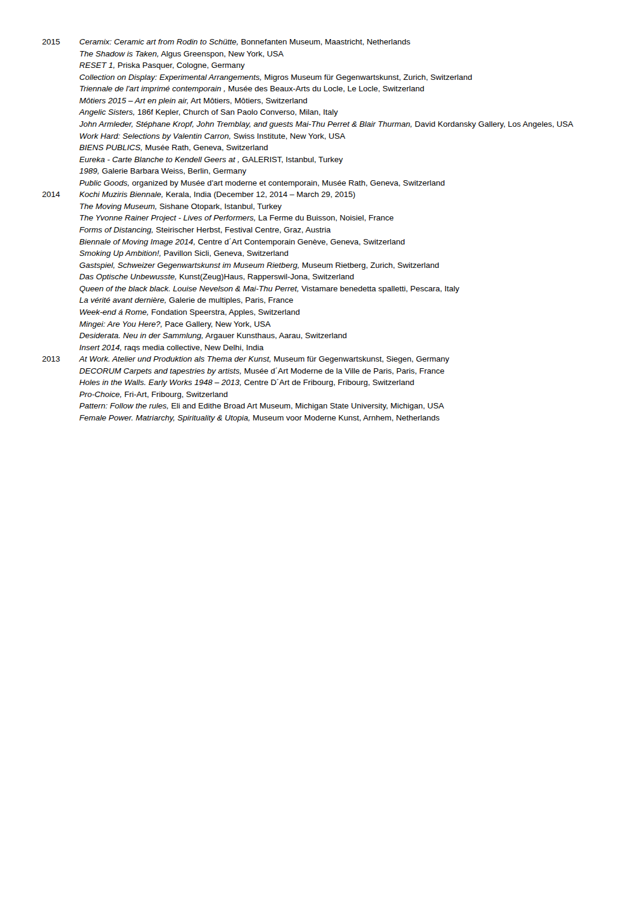2015
Ceramix: Ceramic art from Rodin to Schütte, Bonnefanten Museum, Maastricht, Netherlands
The Shadow is Taken, Algus Greenspon, New York, USA
RESET 1, Priska Pasquer, Cologne, Germany
Collection on Display: Experimental Arrangements, Migros Museum für Gegenwartskunst, Zurich, Switzerland
Triennale de l'art imprimé contemporain , Musée des Beaux-Arts du Locle, Le Locle, Switzerland
Môtiers 2015 – Art en plein air, Art Môtiers, Môtiers, Switzerland
Angelic Sisters, 186f Kepler, Church of San Paolo Converso, Milan, Italy
John Armleder, Stéphane Kropf, John Tremblay, and guests Mai-Thu Perret & Blair Thurman, David Kordansky Gallery, Los Angeles, USA
Work Hard: Selections by Valentin Carron, Swiss Institute, New York, USA
BIENS PUBLICS, Musée Rath, Geneva, Switzerland
Eureka - Carte Blanche to Kendell Geers at , GALERIST, Istanbul, Turkey
1989, Galerie Barbara Weiss, Berlin, Germany
Public Goods, organized by Musée d'art moderne et contemporain, Musée Rath, Geneva, Switzerland
2014
Kochi Muziris Biennale, Kerala, India (December 12, 2014 – March 29, 2015)
The Moving Museum, Sishane Otopark, Istanbul, Turkey
The Yvonne Rainer Project - Lives of Performers, La Ferme du Buisson, Noisiel, France
Forms of Distancing, Steirischer Herbst, Festival Centre, Graz, Austria
Biennale of Moving Image 2014, Centre d´Art Contemporain Genève, Geneva, Switzerland
Smoking Up Ambition!, Pavillon Sicli, Geneva, Switzerland
Gastspiel, Schweizer Gegenwartskunst im Museum Rietberg, Museum Rietberg, Zurich, Switzerland
Das Optische Unbewusste, Kunst(Zeug)Haus, Rapperswil-Jona, Switzerland
Queen of the black black. Louise Nevelson & Mai-Thu Perret, Vistamare benedetta spalletti, Pescara, Italy
La vérité avant dernière, Galerie de multiples, Paris, France
Week-end á Rome, Fondation Speerstra, Apples, Switzerland
Mingei: Are You Here?, Pace Gallery, New York, USA
Desiderata. Neu in der Sammlung, Argauer Kunsthaus, Aarau, Switzerland
Insert 2014, raqs media collective, New Delhi, India
2013
At Work. Atelier und Produktion als Thema der Kunst, Museum für Gegenwartskunst, Siegen, Germany
DECORUM Carpets and tapestries by artists, Musée d´Art Moderne de la Ville de Paris, Paris, France
Holes in the Walls. Early Works 1948 – 2013, Centre D´Art de Fribourg, Fribourg, Switzerland
Pro-Choice, Fri-Art, Fribourg, Switzerland
Pattern: Follow the rules, Eli and Edithe Broad Art Museum, Michigan State University, Michigan, USA
Female Power. Matriarchy, Spirituality & Utopia, Museum voor Moderne Kunst, Arnhem, Netherlands